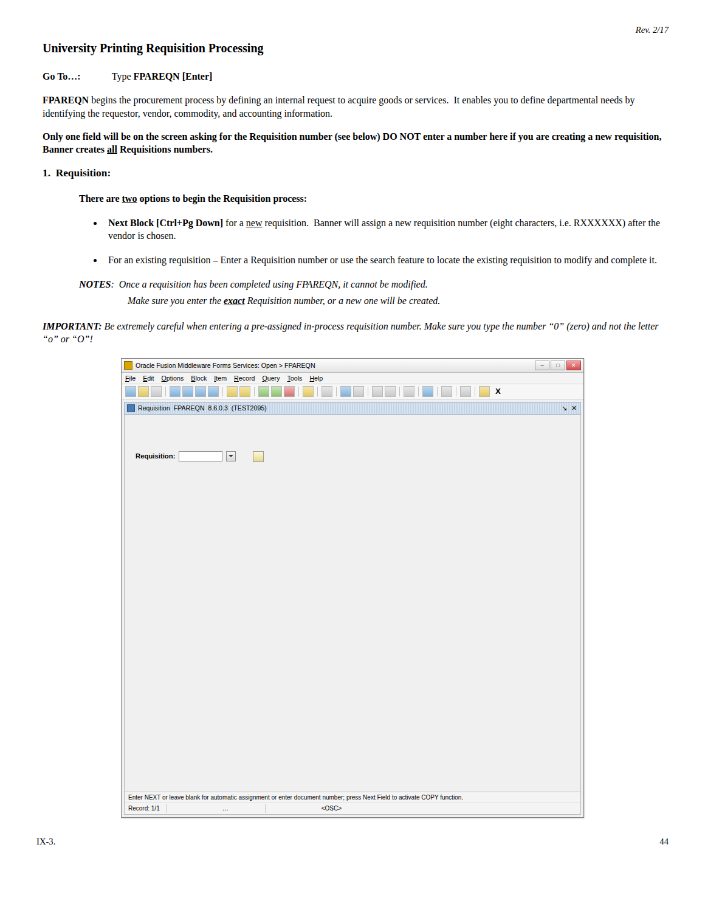Rev. 2/17
University Printing Requisition Processing
Go To…: Type FPAREQN [Enter]
FPAREQN begins the procurement process by defining an internal request to acquire goods or services. It enables you to define departmental needs by identifying the requestor, vendor, commodity, and accounting information.
Only one field will be on the screen asking for the Requisition number (see below) DO NOT enter a number here if you are creating a new requisition, Banner creates all Requisitions numbers.
1. Requisition:
There are two options to begin the Requisition process:
Next Block [Ctrl+Pg Down] for a new requisition. Banner will assign a new requisition number (eight characters, i.e. RXXXXXX) after the vendor is chosen.
For an existing requisition – Enter a Requisition number or use the search feature to locate the existing requisition to modify and complete it.
NOTES: Once a requisition has been completed using FPAREQN, it cannot be modified.
Make sure you enter the exact Requisition number, or a new one will be created.
IMPORTANT: Be extremely careful when entering a pre-assigned in-process requisition number. Make sure you type the number “0” (zero) and not the letter “o” or “O”!
Oracle Fusion Middleware Forms Services: Open > FPAREQN
– □ ✕
File Edit Options Block Item Record Query Tools Help
X
Requisition FPAREQN 8.6.0.3 (TEST2095)
↘ ✕
Requisition:
Enter NEXT or leave blank for automatic assignment or enter document number; press Next Field to activate COPY function.
Record: 1/1 … <OSC>
IX-3. 44